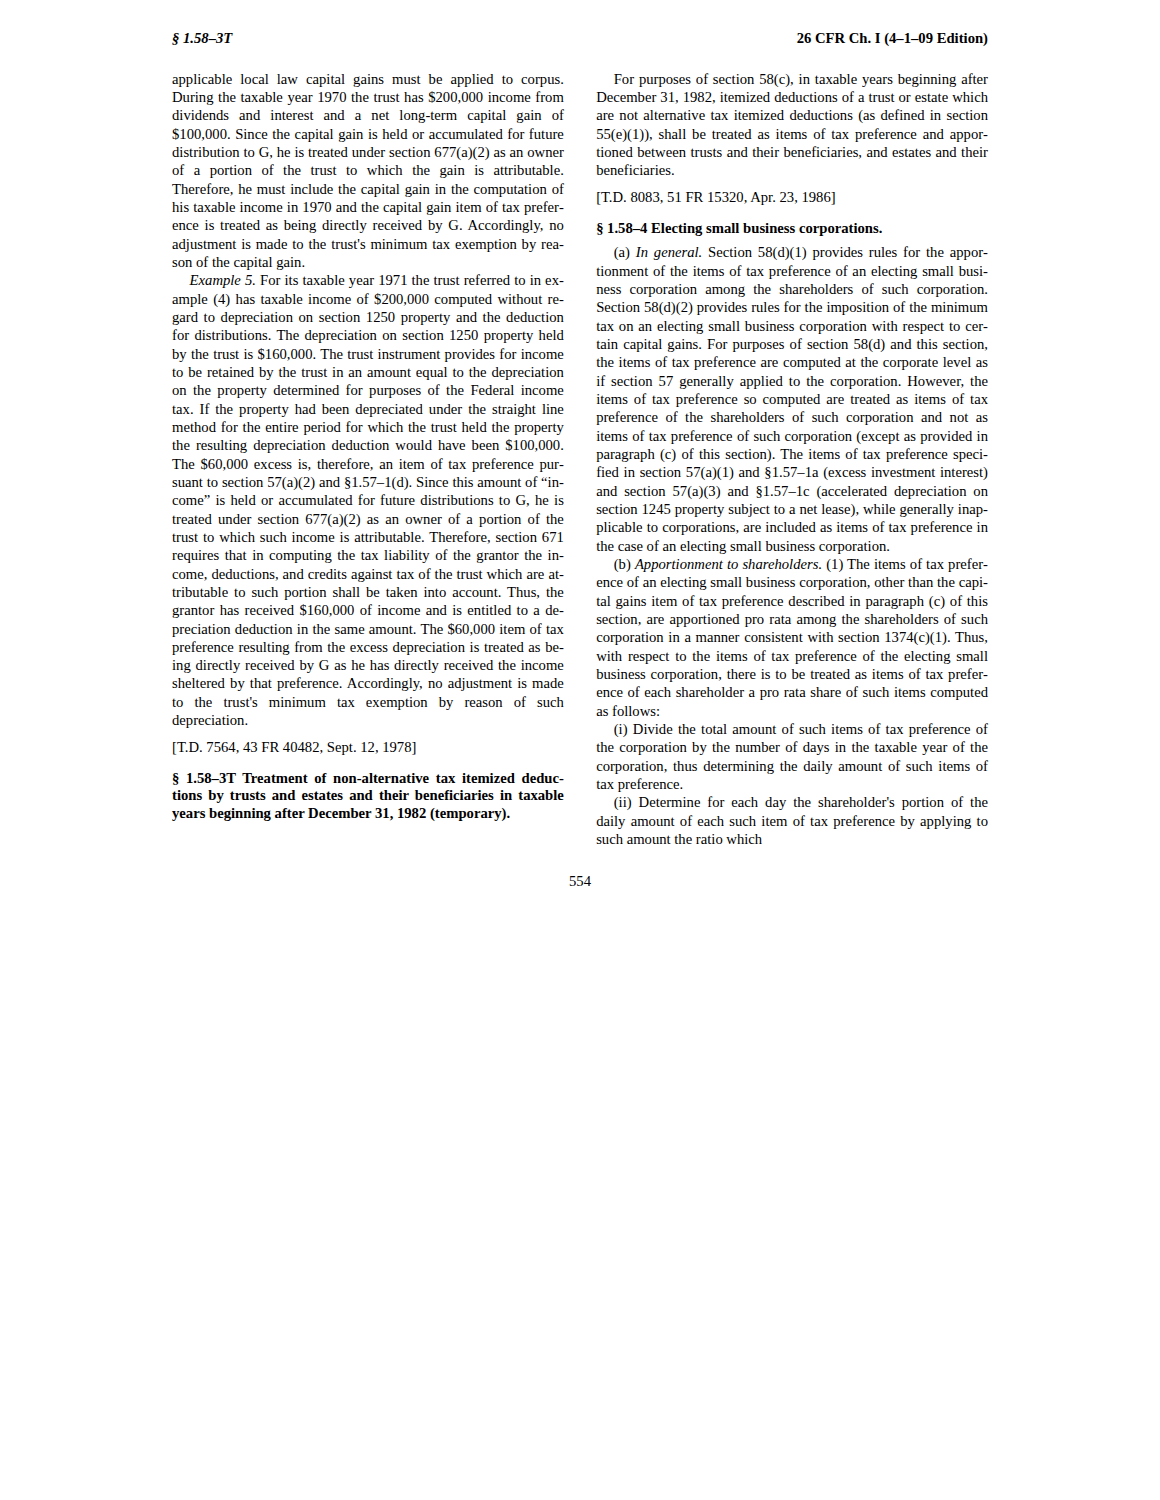§ 1.58–3T 26 CFR Ch. I (4–1–09 Edition)
applicable local law capital gains must be applied to corpus. During the taxable year 1970 the trust has $200,000 income from dividends and interest and a net long-term capital gain of $100,000. Since the capital gain is held or accumulated for future distribution to G, he is treated under section 677(a)(2) as an owner of a portion of the trust to which the gain is attributable. Therefore, he must include the capital gain in the computation of his taxable income in 1970 and the capital gain item of tax preference is treated as being directly received by G. Accordingly, no adjustment is made to the trust's minimum tax exemption by reason of the capital gain.
Example 5. For its taxable year 1971 the trust referred to in example (4) has taxable income of $200,000 computed without regard to depreciation on section 1250 property and the deduction for distributions. The depreciation on section 1250 property held by the trust is $160,000. The trust instrument provides for income to be retained by the trust in an amount equal to the depreciation on the property determined for purposes of the Federal income tax. If the property had been depreciated under the straight line method for the entire period for which the trust held the property the resulting depreciation deduction would have been $100,000. The $60,000 excess is, therefore, an item of tax preference pursuant to section 57(a)(2) and §1.57–1(d). Since this amount of “income” is held or accumulated for future distributions to G, he is treated under section 677(a)(2) as an owner of a portion of the trust to which such income is attributable. Therefore, section 671 requires that in computing the tax liability of the grantor the income, deductions, and credits against tax of the trust which are attributable to such portion shall be taken into account. Thus, the grantor has received $160,000 of income and is entitled to a depreciation deduction in the same amount. The $60,000 item of tax preference resulting from the excess depreciation is treated as being directly received by G as he has directly received the income sheltered by that preference. Accordingly, no adjustment is made to the trust's minimum tax exemption by reason of such depreciation.
[T.D. 7564, 43 FR 40482, Sept. 12, 1978]
§ 1.58–3T Treatment of non-alternative tax itemized deductions by trusts and estates and their beneficiaries in taxable years beginning after December 31, 1982 (temporary).
For purposes of section 58(c), in taxable years beginning after December 31, 1982, itemized deductions of a trust or estate which are not alternative tax itemized deductions (as defined in section 55(e)(1)), shall be treated as items of tax preference and apportioned between trusts and their beneficiaries, and estates and their beneficiaries.
[T.D. 8083, 51 FR 15320, Apr. 23, 1986]
§ 1.58–4 Electing small business corporations.
(a) In general. Section 58(d)(1) provides rules for the apportionment of the items of tax preference of an electing small business corporation among the shareholders of such corporation. Section 58(d)(2) provides rules for the imposition of the minimum tax on an electing small business corporation with respect to certain capital gains. For purposes of section 58(d) and this section, the items of tax preference are computed at the corporate level as if section 57 generally applied to the corporation. However, the items of tax preference so computed are treated as items of tax preference of the shareholders of such corporation and not as items of tax preference of such corporation (except as provided in paragraph (c) of this section). The items of tax preference specified in section 57(a)(1) and §1.57–1a (excess investment interest) and section 57(a)(3) and §1.57–1c (accelerated depreciation on section 1245 property subject to a net lease), while generally inapplicable to corporations, are included as items of tax preference in the case of an electing small business corporation.
(b) Apportionment to shareholders. (1) The items of tax preference of an electing small business corporation, other than the capital gains item of tax preference described in paragraph (c) of this section, are apportioned pro rata among the shareholders of such corporation in a manner consistent with section 1374(c)(1). Thus, with respect to the items of tax preference of the electing small business corporation, there is to be treated as items of tax preference of each shareholder a pro rata share of such items computed as follows:
(i) Divide the total amount of such items of tax preference of the corporation by the number of days in the taxable year of the corporation, thus determining the daily amount of such items of tax preference.
(ii) Determine for each day the shareholder's portion of the daily amount of each such item of tax preference by applying to such amount the ratio which
554